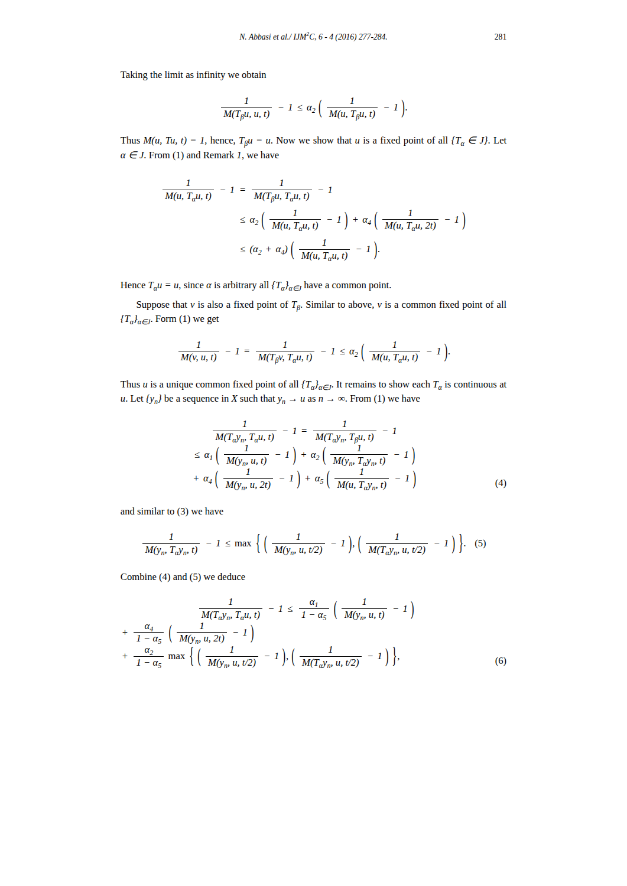N. Abbasi et al./ IJM2C, 6 - 4 (2016) 277-284. 281
Taking the limit as infinity we obtain
1 M(Tβu, u, t) − 1 ≤ α2 ( 1 M(u, Tβu, t) − 1 ).
Thus M(u, Tu, t) = 1, hence, Tβu = u. Now we show that u is a fixed point of all {Tα ∈ J}. Let α ∈ J. From (1) and Remark 1, we have
1 M(u, Tαu, t) − 1
= 1 M(Tβu, Tαu, t) − 1
≤ α2 ( 1 M(u, Tαu, t) − 1 ) + α4 ( 1 M(u, Tαu, 2t) − 1 )
≤ (α2 + α4) ( 1 M(u, Tαu, t) − 1 ).
Hence Tαu = u, since α is arbitrary all {Tα}α∈J have a common point.
Suppose that v is also a fixed point of Tβ. Similar to above, v is a common fixed point of all {Tα}α∈J. Form (1) we get
1 M(v, u, t) − 1 = 1 M(Tβv, Tαu, t) − 1 ≤ α2 ( 1 M(u, Tαu, t) − 1 ).
Thus u is a unique common fixed point of all {Tα}α∈J. It remains to show each Tα is continuous at u. Let {yn} be a sequence in X such that yn → u as n → ∞. From (1) we have
1 M(Tαyn, Tαu, t) − 1 = 1 M(Tαyn, Tβu, t) − 1
≤ α1 ( 1 M(yn, u, t) − 1 ) + α2 ( 1 M(yn, Tαyn, t) − 1 )
+ α4 ( 1 M(yn, u, 2t) − 1 ) + α5 ( 1 M(u, Tαyn, t) − 1 )
(4)
and similar to (3) we have
1 M(yn, Tαyn, t) − 1 ≤ max { ( 1 M(yn, u, t/2) − 1 ), ( 1 M(Tαyn, u, t/2) − 1 ) }. (5)
Combine (4) and (5) we deduce
1 M(Tαyn, Tαu, t) − 1 ≤ α11 − α5 ( 1 M(yn, u, t) − 1 )
+ α41 − α5 ( 1 M(yn, u, 2t) − 1 )
+ α21 − α5 max { ( 1 M(yn, u, t/2) − 1 ), ( 1 M(Tαyn, u, t/2) − 1 ) },
(6)